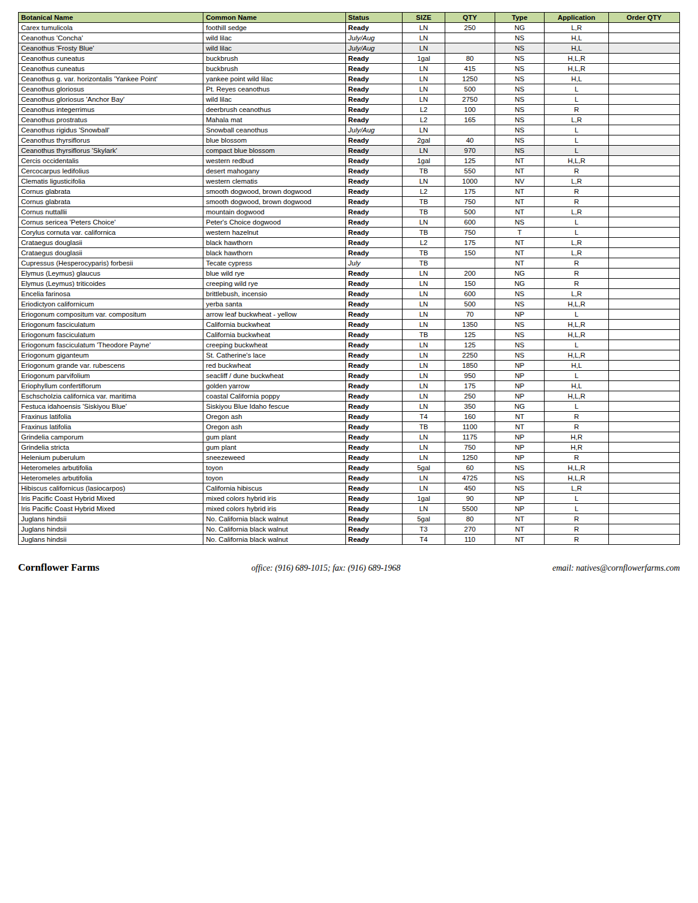| Botanical Name | Common Name | Status | SIZE | QTY | Type | Application | Order QTY |
| --- | --- | --- | --- | --- | --- | --- | --- |
| Carex tumulicola | foothill sedge | Ready | LN | 250 | NG | L,R | |
| Ceanothus 'Concha' | wild lilac | July/Aug | LN | | NS | H,L | |
| Ceanothus 'Frosty Blue' | wild lilac | July/Aug | LN | | NS | H,L | |
| Ceanothus cuneatus | buckbrush | Ready | 1gal | 80 | NS | H,L,R | |
| Ceanothus cuneatus | buckbrush | Ready | LN | 415 | NS | H,L,R | |
| Ceanothus g. var. horizontalis 'Yankee Point' | yankee point wild lilac | Ready | LN | 1250 | NS | H,L | |
| Ceanothus gloriosus | Pt. Reyes ceanothus | Ready | LN | 500 | NS | L | |
| Ceanothus gloriosus 'Anchor Bay' | wild lilac | Ready | LN | 2750 | NS | L | |
| Ceanothus integerrimus | deerbrush ceanothus | Ready | L2 | 100 | NS | R | |
| Ceanothus prostratus | Mahala mat | Ready | L2 | 165 | NS | L,R | |
| Ceanothus rigidus 'Snowball' | Snowball ceanothus | July/Aug | LN | | NS | L | |
| Ceanothus thyrsiflorus | blue blossom | Ready | 2gal | 40 | NS | L | |
| Ceanothus thyrsiflorus 'Skylark' | compact blue blossom | Ready | LN | 970 | NS | L | |
| Cercis occidentalis | western redbud | Ready | 1gal | 125 | NT | H,L,R | |
| Cercocarpus ledifolius | desert mahogany | Ready | TB | 550 | NT | R | |
| Clematis ligusticifolia | western clematis | Ready | LN | 1000 | NV | L,R | |
| Cornus glabrata | smooth dogwood, brown dogwood | Ready | L2 | 175 | NT | R | |
| Cornus glabrata | smooth dogwood, brown dogwood | Ready | TB | 750 | NT | R | |
| Cornus nuttallii | mountain dogwood | Ready | TB | 500 | NT | L,R | |
| Cornus sericea 'Peters Choice' | Peter's Choice dogwood | Ready | LN | 600 | NS | L | |
| Corylus cornuta var. californica | western hazelnut | Ready | TB | 750 | T | L | |
| Crataegus douglasii | black hawthorn | Ready | L2 | 175 | NT | L,R | |
| Crataegus douglasii | black hawthorn | Ready | TB | 150 | NT | L,R | |
| Cupressus (Hesperocyparis) forbesii | Tecate cypress | July | TB | | NT | R | |
| Elymus (Leymus) glaucus | blue wild rye | Ready | LN | 200 | NG | R | |
| Elymus (Leymus) triticoides | creeping wild rye | Ready | LN | 150 | NG | R | |
| Encelia farinosa | brittlebush, incensio | Ready | LN | 600 | NS | L,R | |
| Eriodictyon californicum | yerba santa | Ready | LN | 500 | NS | H,L,R | |
| Eriogonum compositum var. compositum | arrow leaf buckwheat - yellow | Ready | LN | 70 | NP | L | |
| Eriogonum fasciculatum | California buckwheat | Ready | LN | 1350 | NS | H,L,R | |
| Eriogonum fasciculatum | California buckwheat | Ready | TB | 125 | NS | H,L,R | |
| Eriogonum fasciculatum 'Theodore Payne' | creeping buckwheat | Ready | LN | 125 | NS | L | |
| Eriogonum giganteum | St. Catherine's lace | Ready | LN | 2250 | NS | H,L,R | |
| Eriogonum grande var. rubescens | red buckwheat | Ready | LN | 1850 | NP | H,L | |
| Eriogonum parvifolium | seacliff / dune buckwheat | Ready | LN | 950 | NP | L | |
| Eriophyllum confertiflorum | golden yarrow | Ready | LN | 175 | NP | H,L | |
| Eschscholzia californica var. maritima | coastal California poppy | Ready | LN | 250 | NP | H,L,R | |
| Festuca idahoensis 'Siskiyou Blue' | Siskiyou Blue Idaho fescue | Ready | LN | 350 | NG | L | |
| Fraxinus latifolia | Oregon ash | Ready | T4 | 160 | NT | R | |
| Fraxinus latifolia | Oregon ash | Ready | TB | 1100 | NT | R | |
| Grindelia camporum | gum plant | Ready | LN | 1175 | NP | H,R | |
| Grindelia stricta | gum plant | Ready | LN | 750 | NP | H,R | |
| Helenium puberulum | sneezeweed | Ready | LN | 1250 | NP | R | |
| Heteromeles arbutifolia | toyon | Ready | 5gal | 60 | NS | H,L,R | |
| Heteromeles arbutifolia | toyon | Ready | LN | 4725 | NS | H,L,R | |
| Hibiscus californicus (lasiocarpos) | California hibiscus | Ready | LN | 450 | NS | L,R | |
| Iris Pacific Coast Hybrid Mixed | mixed colors hybrid iris | Ready | 1gal | 90 | NP | L | |
| Iris Pacific Coast Hybrid Mixed | mixed colors hybrid iris | Ready | LN | 5500 | NP | L | |
| Juglans hindsii | No. California black walnut | Ready | 5gal | 80 | NT | R | |
| Juglans hindsii | No. California black walnut | Ready | T3 | 270 | NT | R | |
| Juglans hindsii | No. California black walnut | Ready | T4 | 110 | NT | R | |
Cornflower Farms office: (916) 689-1015; fax: (916) 689-1968 email: natives@cornflowerfarms.com